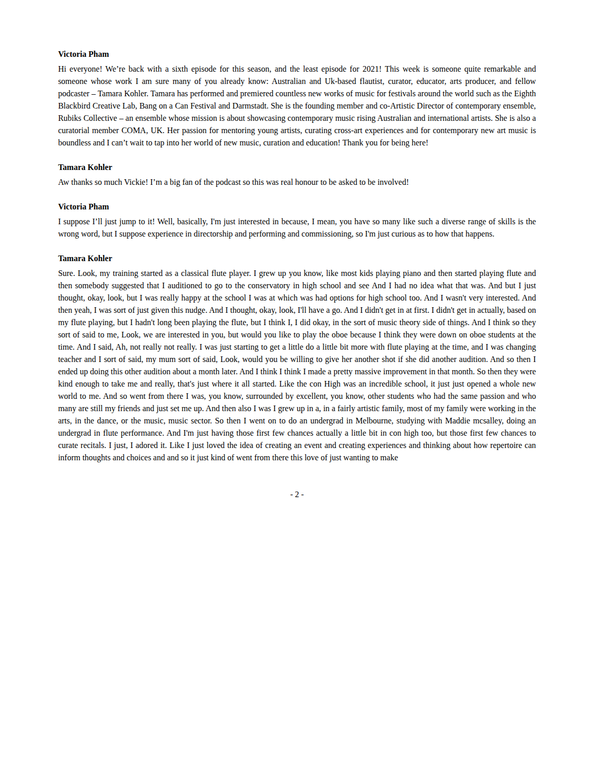Victoria Pham
Hi everyone! We’re back with a sixth episode for this season, and the least episode for 2021! This week is someone quite remarkable and someone whose work I am sure many of you already know: Australian and Uk-based flautist, curator, educator, arts producer, and fellow podcaster – Tamara Kohler. Tamara has performed and premiered countless new works of music for festivals around the world such as the Eighth Blackbird Creative Lab, Bang on a Can Festival and Darmstadt. She is the founding member and co-Artistic Director of contemporary ensemble, Rubiks Collective – an ensemble whose mission is about showcasing contemporary music rising Australian and international artists. She is also a curatorial member COMA, UK. Her passion for mentoring young artists, curating cross-art experiences and for contemporary new art music is boundless and I can’t wait to tap into her world of new music, curation and education! Thank you for being here!
Tamara Kohler
Aw thanks so much Vickie! I’m a big fan of the podcast so this was real honour to be asked to be involved!
Victoria Pham
I suppose I’ll just jump to it! Well, basically, I'm just interested in because, I mean, you have so many like such a diverse range of skills is the wrong word, but I suppose experience in directorship and performing and commissioning, so I'm just curious as to how that happens.
Tamara Kohler
Sure. Look, my training started as a classical flute player. I grew up you know, like most kids playing piano and then started playing flute and then somebody suggested that I auditioned to go to the conservatory in high school and see And I had no idea what that was. And but I just thought, okay, look, but I was really happy at the school I was at which was had options for high school too. And I wasn't very interested. And then yeah, I was sort of just given this nudge. And I thought, okay, look, I'll have a go. And I didn't get in at first. I didn't get in actually, based on my flute playing, but I hadn't long been playing the flute, but I think I, I did okay, in the sort of music theory side of things. And I think so they sort of said to me, Look, we are interested in you, but would you like to play the oboe because I think they were down on oboe students at the time. And I said, Ah, not really not really. I was just starting to get a little do a little bit more with flute playing at the time, and I was changing teacher and I sort of said, my mum sort of said, Look, would you be willing to give her another shot if she did another audition. And so then I ended up doing this other audition about a month later. And I think I think I made a pretty massive improvement in that month. So then they were kind enough to take me and really, that's just where it all started. Like the con High was an incredible school, it just just opened a whole new world to me. And so went from there I was, you know, surrounded by excellent, you know, other students who had the same passion and who many are still my friends and just set me up. And then also I was I grew up in a, in a fairly artistic family, most of my family were working in the arts, in the dance, or the music, music sector. So then I went on to do an undergrad in Melbourne, studying with Maddie mcsalley, doing an undergrad in flute performance. And I'm just having those first few chances actually a little bit in con high too, but those first few chances to curate recitals. I just, I adored it. Like I just loved the idea of creating an event and creating experiences and thinking about how repertoire can inform thoughts and choices and and so it just kind of went from there this love of just wanting to make
- 2 -